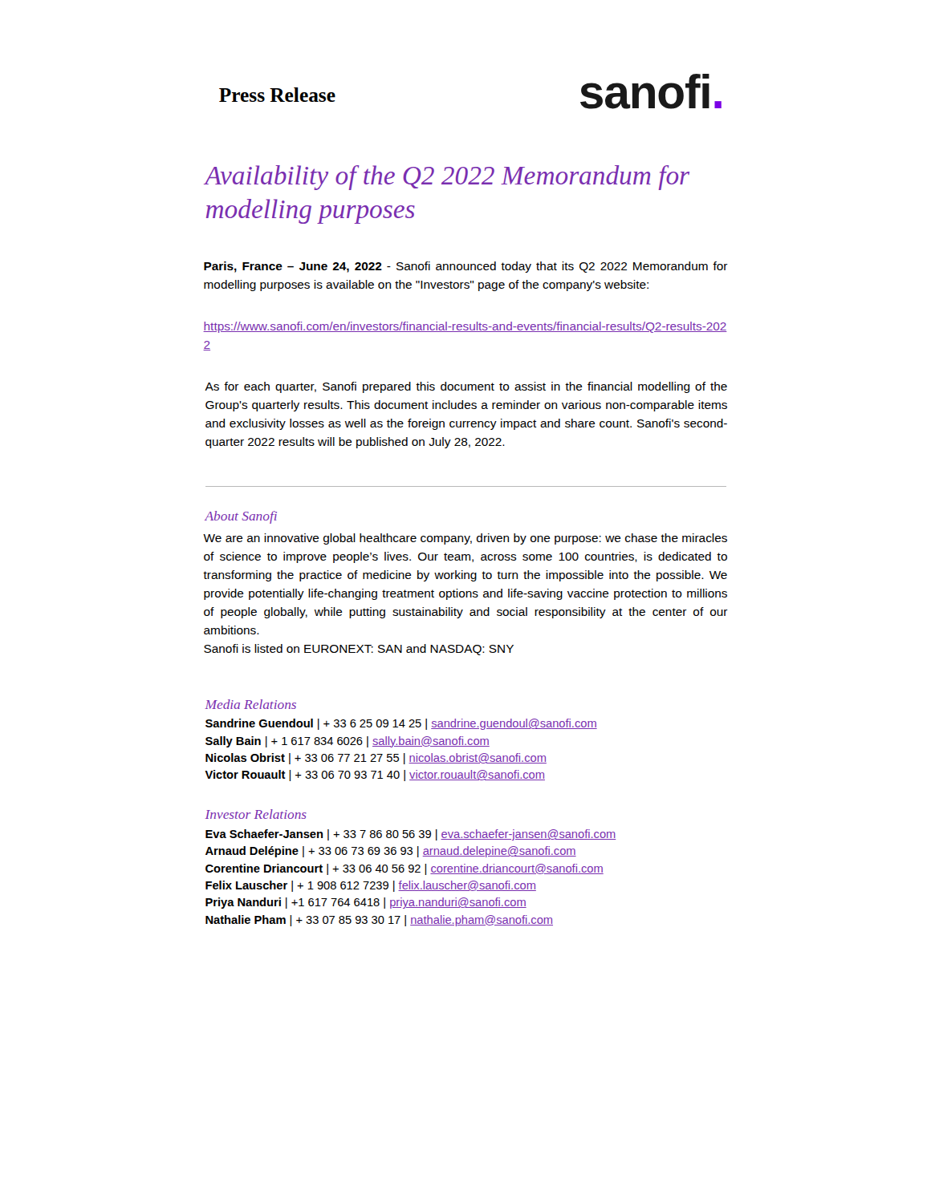Press Release
sanofi.
Availability of the Q2 2022 Memorandum for modelling purposes
Paris, France – June 24, 2022 - Sanofi announced today that its Q2 2022 Memorandum for modelling purposes is available on the "Investors" page of the company's website:
https://www.sanofi.com/en/investors/financial-results-and-events/financial-results/Q2-results-2022
As for each quarter, Sanofi prepared this document to assist in the financial modelling of the Group's quarterly results. This document includes a reminder on various non-comparable items and exclusivity losses as well as the foreign currency impact and share count. Sanofi's second-quarter 2022 results will be published on July 28, 2022.
About Sanofi
We are an innovative global healthcare company, driven by one purpose: we chase the miracles of science to improve people’s lives. Our team, across some 100 countries, is dedicated to transforming the practice of medicine by working to turn the impossible into the possible. We provide potentially life-changing treatment options and life-saving vaccine protection to millions of people globally, while putting sustainability and social responsibility at the center of our ambitions.
Sanofi is listed on EURONEXT: SAN and NASDAQ: SNY
Media Relations
Sandrine Guendoul | + 33 6 25 09 14 25 | sandrine.guendoul@sanofi.com
Sally Bain | + 1 617 834 6026 | sally.bain@sanofi.com
Nicolas Obrist | + 33 06 77 21 27 55 | nicolas.obrist@sanofi.com
Victor Rouault | + 33 06 70 93 71 40 | victor.rouault@sanofi.com
Investor Relations
Eva Schaefer-Jansen | + 33 7 86 80 56 39 | eva.schaefer-jansen@sanofi.com
Arnaud Delépine | + 33 06 73 69 36 93 | arnaud.delepine@sanofi.com
Corentine Driancourt | + 33 06 40 56 92 | corentine.driancourt@sanofi.com
Felix Lauscher | + 1 908 612 7239 | felix.lauscher@sanofi.com
Priya Nanduri | +1 617 764 6418 | priya.nanduri@sanofi.com
Nathalie Pham | + 33 07 85 93 30 17 | nathalie.pham@sanofi.com